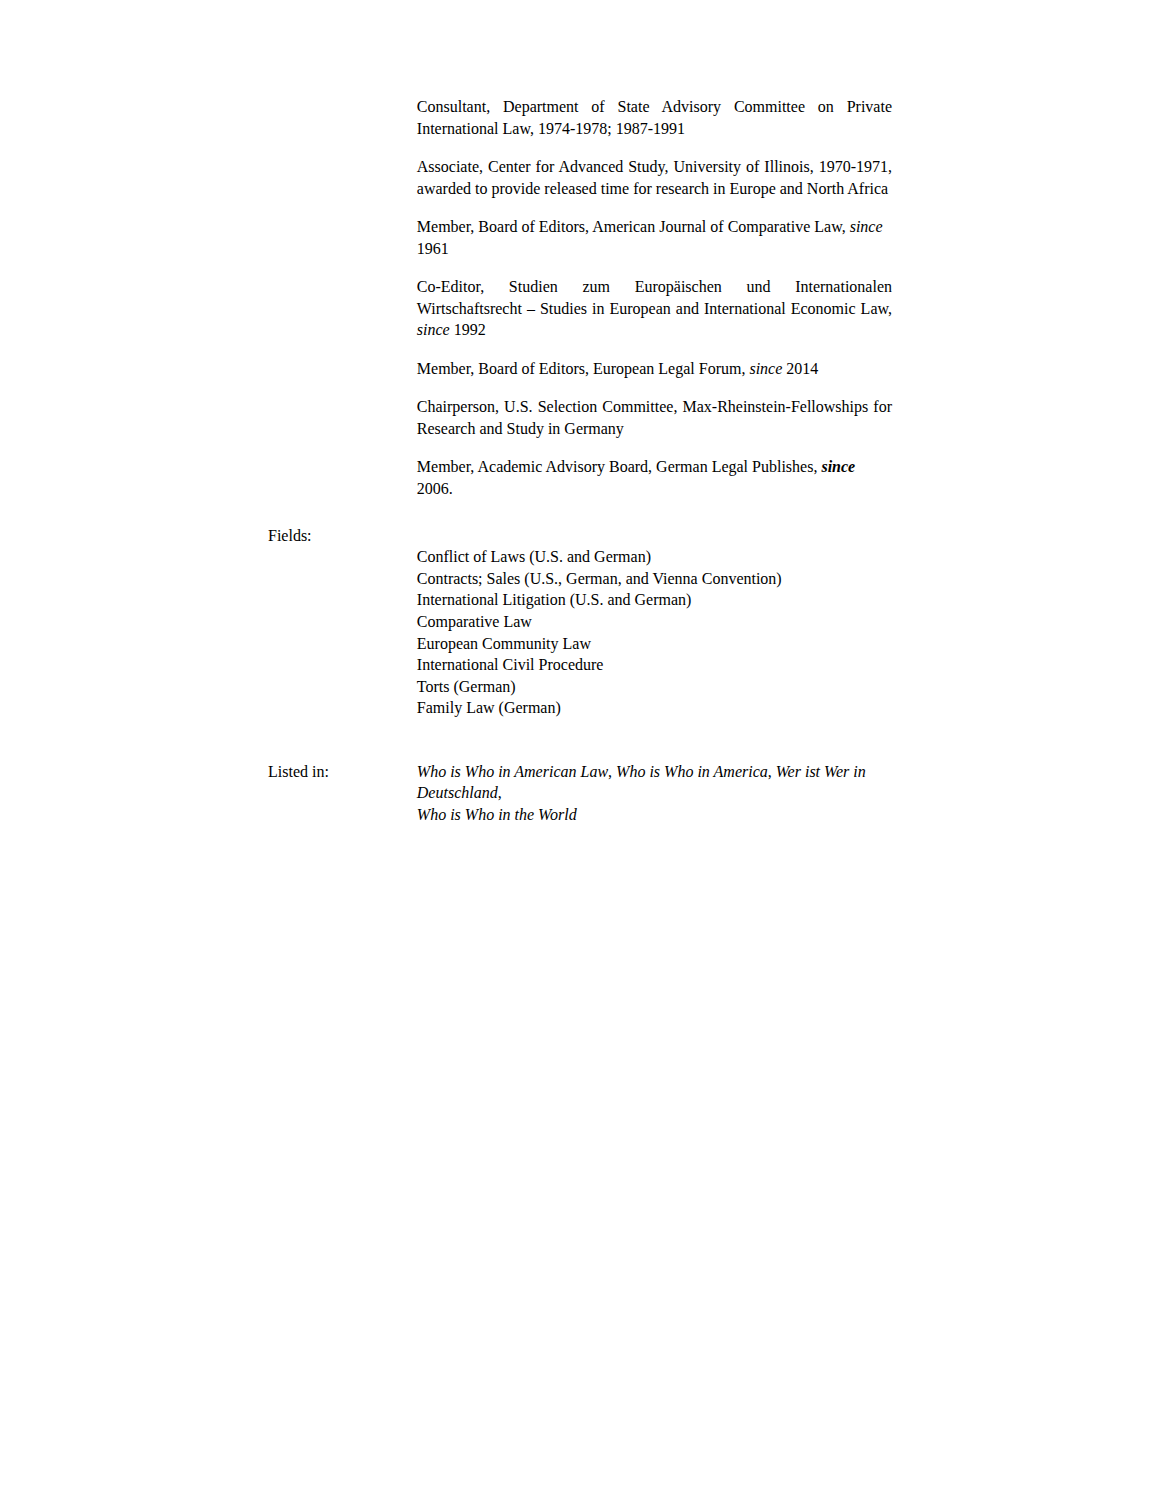Consultant, Department of State Advisory Committee on Private International Law, 1974-1978; 1987-1991
Associate, Center for Advanced Study, University of Illinois, 1970-1971, awarded to provide released time for research in Europe and North Africa
Member, Board of Editors, American Journal of Comparative Law, since 1961
Co-Editor, Studien zum Europäischen und Internationalen Wirtschaftsrecht – Studies in European and International Economic Law, since 1992
Member, Board of Editors, European Legal Forum, since 2014
Chairperson, U.S. Selection Committee, Max-Rheinstein-Fellowships for Research and Study in Germany
Member, Academic Advisory Board, German Legal Publishes, since 2006.
Fields:
Conflict of Laws (U.S. and German)
Contracts; Sales (U.S., German, and Vienna Convention)
International Litigation (U.S. and German)
Comparative Law
European Community Law
International Civil Procedure
Torts (German)
Family Law (German)
Listed in:
Who is Who in American Law, Who is Who in America, Wer ist Wer in Deutschland,
Who is Who in the World